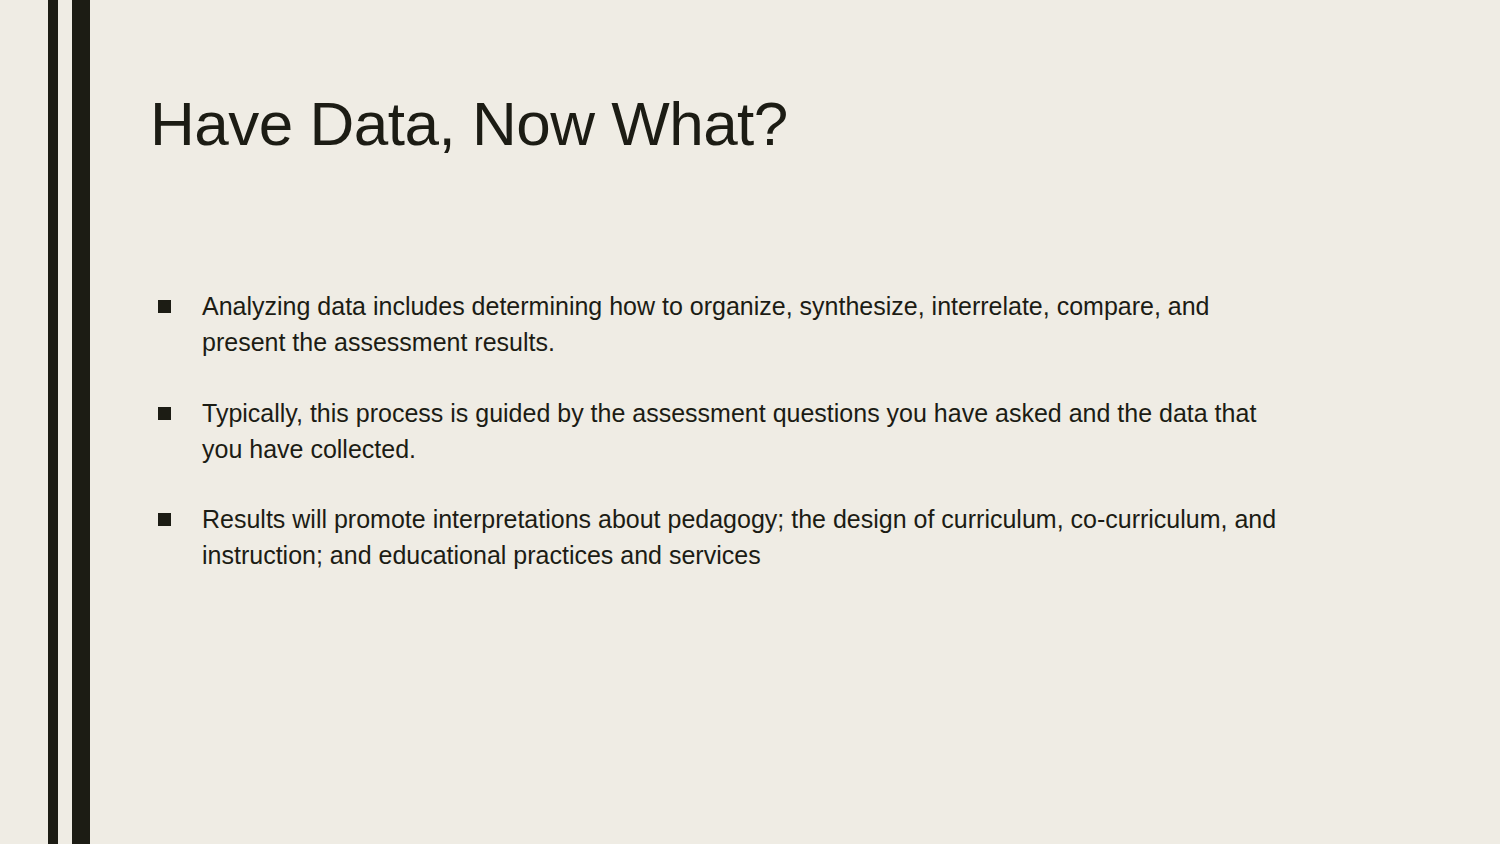Have Data, Now What?
Analyzing data includes determining how to organize, synthesize, interrelate, compare, and present the assessment results.
Typically, this process is guided by the assessment questions you have asked and the data that you have collected.
Results will promote interpretations about pedagogy; the design of curriculum, co-curriculum, and instruction; and educational practices and services